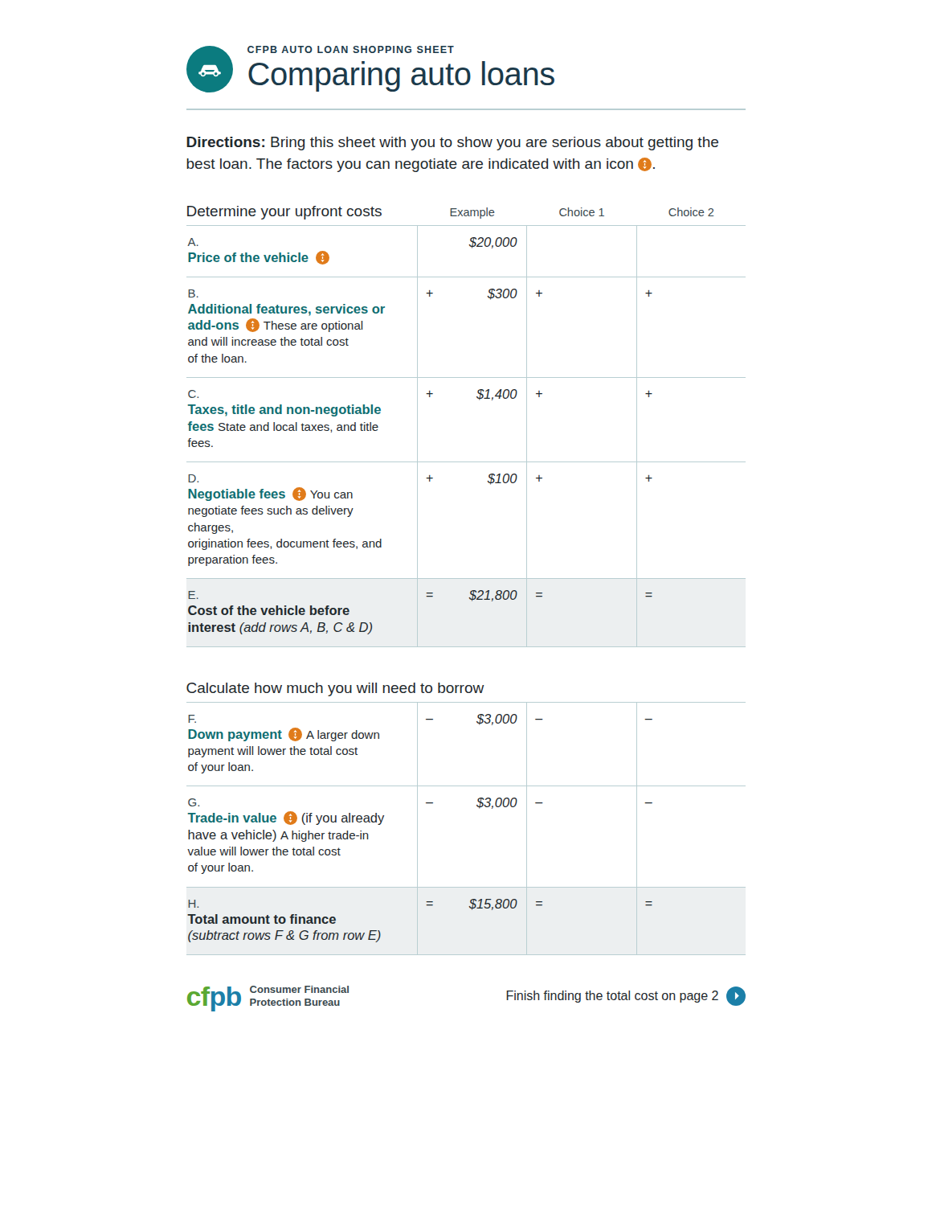CFPB Auto Loan Shopping Sheet
Comparing auto loans
Directions: Bring this sheet with you to show you are serious about getting the best loan. The factors you can negotiate are indicated with an icon .
Determine your upfront costs
Example Choice 1 Choice 2
| A. Price of the vehicle | $20,000 | | |
| B. Additional features, services or add-ons These are optional and will increase the total cost of the loan. | + $300 | + | + |
| C. Taxes, title and non-negotiable fees State and local taxes, and title fees. | + $1,400 | + | + |
| D. Negotiable fees You can negotiate fees such as delivery charges, origination fees, document fees, and preparation fees. | + $100 | + | + |
| E. Cost of the vehicle before interest (add rows A, B, C & D) | = $21,800 | = | = |
Calculate how much you will need to borrow
| F. Down payment A larger down payment will lower the total cost of your loan. | – $3,000 | – | – |
| G. Trade-in value (if you already have a vehicle) A higher trade-in value will lower the total cost of your loan. | – $3,000 | – | – |
| H. Total amount to finance (subtract rows F & G from row E) | = $15,800 | = | = |
cfpb
Consumer Financial
Protection Bureau
Finish finding the total cost on page 2